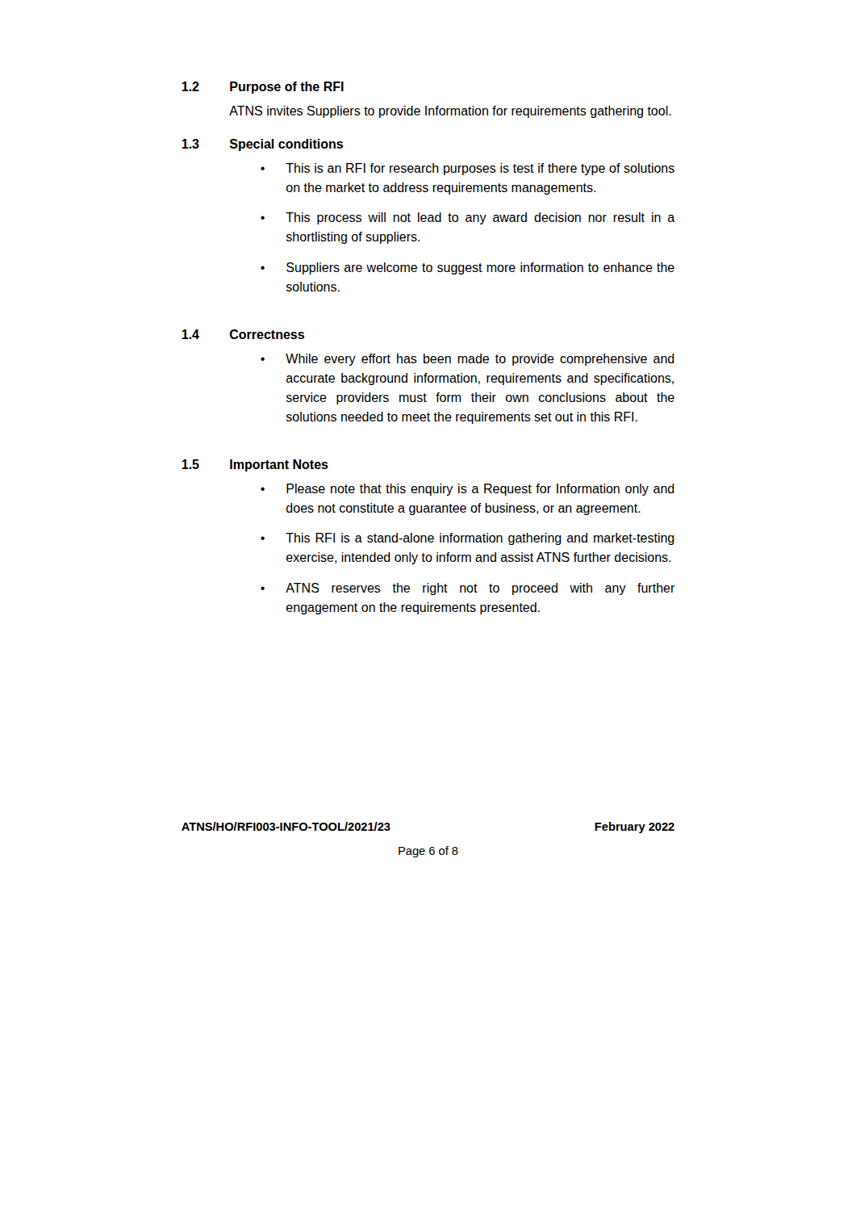1.2 Purpose of the RFI
ATNS invites Suppliers to provide Information for requirements gathering tool.
1.3 Special conditions
This is an RFI for research purposes is test if there type of solutions on the market to address requirements managements.
This process will not lead to any award decision nor result in a shortlisting of suppliers.
Suppliers are welcome to suggest more information to enhance the solutions.
1.4 Correctness
While every effort has been made to provide comprehensive and accurate background information, requirements and specifications, service providers must form their own conclusions about the solutions needed to meet the requirements set out in this RFI.
1.5 Important Notes
Please note that this enquiry is a Request for Information only and does not constitute a guarantee of business, or an agreement.
This RFI is a stand-alone information gathering and market-testing exercise, intended only to inform and assist ATNS further decisions.
ATNS reserves the right not to proceed with any further engagement on the requirements presented.
ATNS/HO/RFI003-INFO-TOOL/2021/23 February 2022
Page 6 of 8